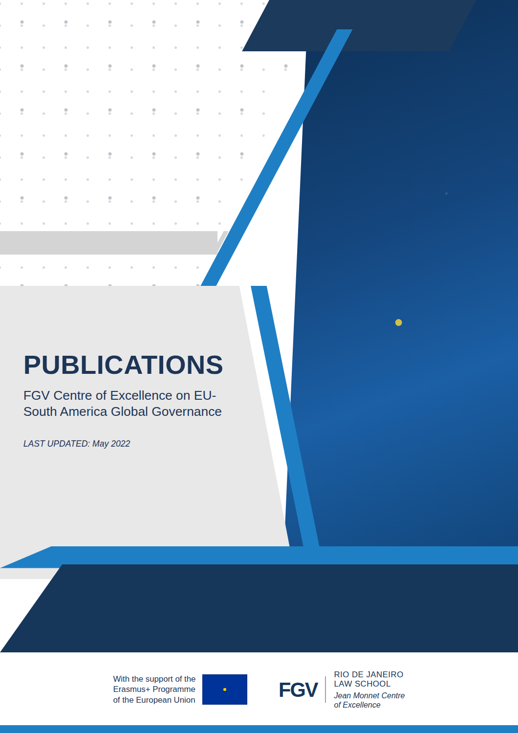PUBLICATIONS
FGV Centre of Excellence on EU-
South America Global Governance
LAST UPDATED: May 2022
With the support of the
Erasmus+ Programme
of the European Union
FGV
RIO DE JANEIRO
LAW SCHOOL
Jean Monnet Centre
of Excellence